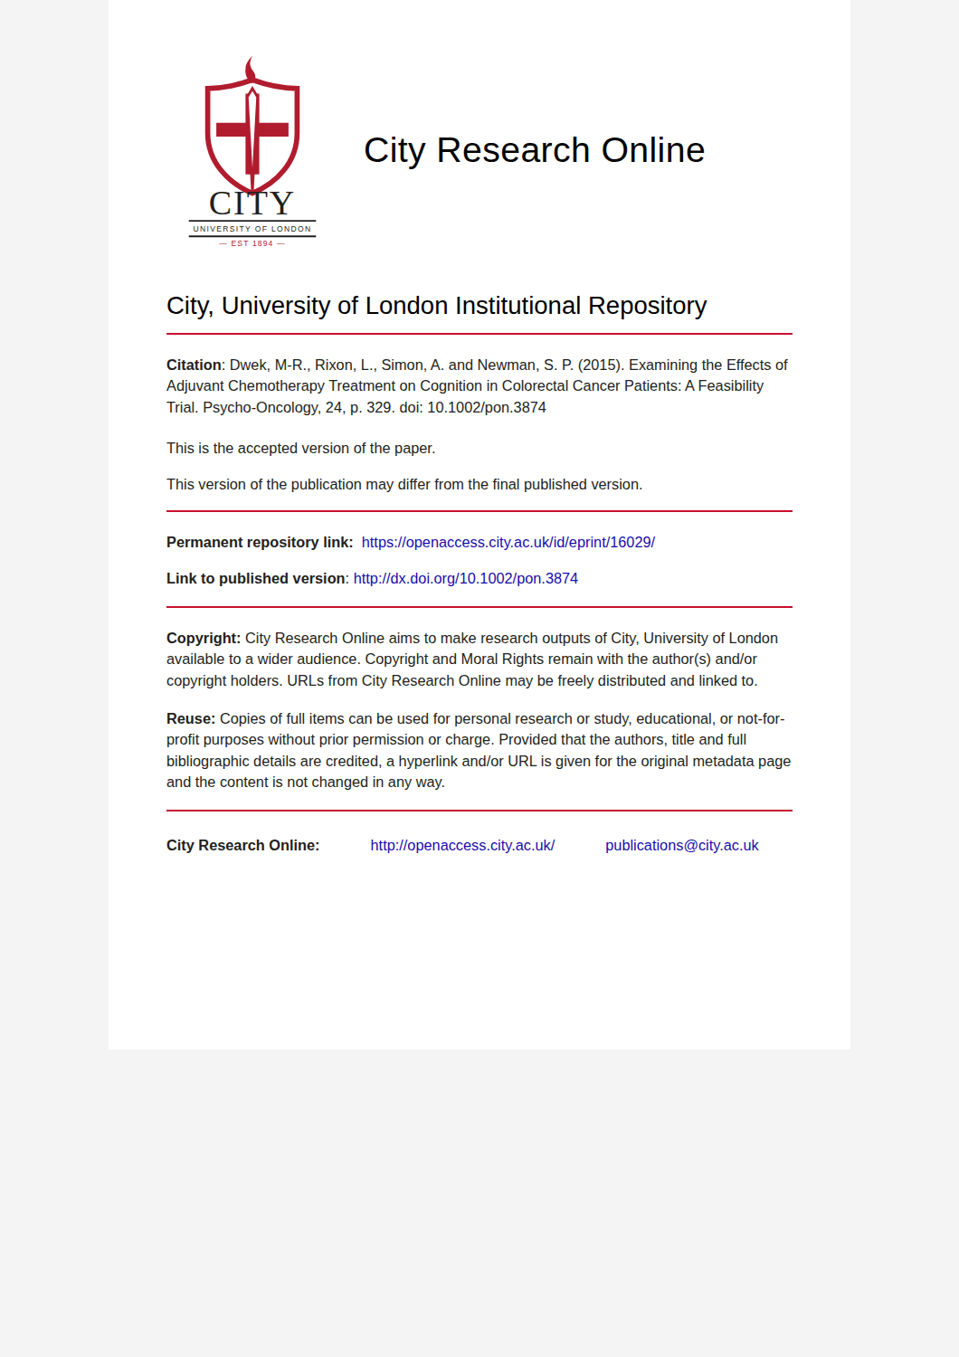CITY UNIVERSITY OF LONDON — EST 1894 —
City Research Online
City, University of London Institutional Repository
Citation: Dwek, M-R., Rixon, L., Simon, A. and Newman, S. P. (2015). Examining the Effects of Adjuvant Chemotherapy Treatment on Cognition in Colorectal Cancer Patients: A Feasibility Trial. Psycho-Oncology, 24, p. 329. doi: 10.1002/pon.3874
This is the accepted version of the paper.
This version of the publication may differ from the final published version.
Permanent repository link: https://openaccess.city.ac.uk/id/eprint/16029/
Link to published version: http://dx.doi.org/10.1002/pon.3874
Copyright: City Research Online aims to make research outputs of City, University of London available to a wider audience. Copyright and Moral Rights remain with the author(s) and/or copyright holders. URLs from City Research Online may be freely distributed and linked to.
Reuse: Copies of full items can be used for personal research or study, educational, or not-for-profit purposes without prior permission or charge. Provided that the authors, title and full bibliographic details are credited, a hyperlink and/or URL is given for the original metadata page and the content is not changed in any way.
City Research Online: http://openaccess.city.ac.uk/ publications@city.ac.uk